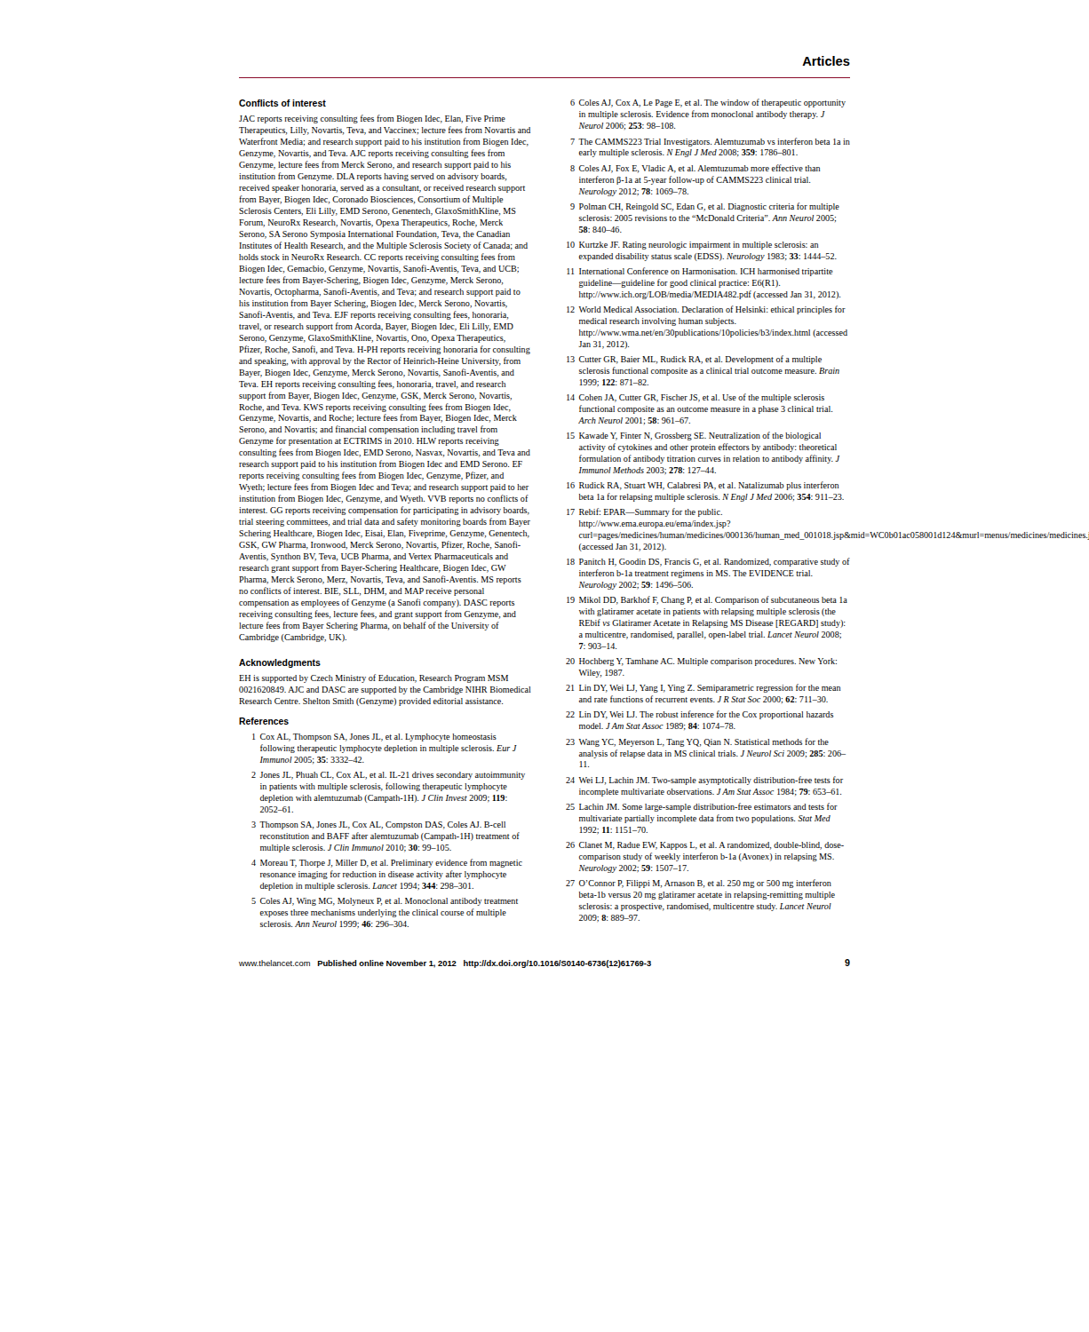Articles
Conflicts of interest
JAC reports receiving consulting fees from Biogen Idec, Elan, Five Prime Therapeutics, Lilly, Novartis, Teva, and Vaccinex; lecture fees from Novartis and Waterfront Media; and research support paid to his institution from Biogen Idec, Genzyme, Novartis, and Teva. AJC reports receiving consulting fees from Genzyme, lecture fees from Merck Serono, and research support paid to his institution from Genzyme. DLA reports having served on advisory boards, received speaker honoraria, served as a consultant, or received research support from Bayer, Biogen Idec, Coronado Biosciences, Consortium of Multiple Sclerosis Centers, Eli Lilly, EMD Serono, Genentech, GlaxoSmithKline, MS Forum, NeuroRx Research, Novartis, Opexa Therapeutics, Roche, Merck Serono, SA Serono Symposia International Foundation, Teva, the Canadian Institutes of Health Research, and the Multiple Sclerosis Society of Canada; and holds stock in NeuroRx Research. CC reports receiving consulting fees from Biogen Idec, Gemacbio, Genzyme, Novartis, Sanofi-Aventis, Teva, and UCB; lecture fees from Bayer-Schering, Biogen Idec, Genzyme, Merck Serono, Novartis, Octopharma, Sanofi-Aventis, and Teva; and research support paid to his institution from Bayer Schering, Biogen Idec, Merck Serono, Novartis, Sanofi-Aventis, and Teva. EJF reports receiving consulting fees, honoraria, travel, or research support from Acorda, Bayer, Biogen Idec, Eli Lilly, EMD Serono, Genzyme, GlaxoSmithKline, Novartis, Ono, Opexa Therapeutics, Pfizer, Roche, Sanofi, and Teva. H-PH reports receiving honoraria for consulting and speaking, with approval by the Rector of Heinrich-Heine University, from Bayer, Biogen Idec, Genzyme, Merck Serono, Novartis, Sanofi-Aventis, and Teva. EH reports receiving consulting fees, honoraria, travel, and research support from Bayer, Biogen Idec, Genzyme, GSK, Merck Serono, Novartis, Roche, and Teva. KWS reports receiving consulting fees from Biogen Idec, Genzyme, Novartis, and Roche; lecture fees from Bayer, Biogen Idec, Merck Serono, and Novartis; and financial compensation including travel from Genzyme for presentation at ECTRIMS in 2010. HLW reports receiving consulting fees from Biogen Idec, EMD Serono, Nasvax, Novartis, and Teva and research support paid to his institution from Biogen Idec and EMD Serono. EF reports receiving consulting fees from Biogen Idec, Genzyme, Pfizer, and Wyeth; lecture fees from Biogen Idec and Teva; and research support paid to her institution from Biogen Idec, Genzyme, and Wyeth. VVB reports no conflicts of interest. GG reports receiving compensation for participating in advisory boards, trial steering committees, and trial data and safety monitoring boards from Bayer Schering Healthcare, Biogen Idec, Eisai, Elan, Fiveprime, Genzyme, Genentech, GSK, GW Pharma, Ironwood, Merck Serono, Novartis, Pfizer, Roche, Sanofi-Aventis, Synthon BV, Teva, UCB Pharma, and Vertex Pharmaceuticals and research grant support from Bayer-Schering Healthcare, Biogen Idec, GW Pharma, Merck Serono, Merz, Novartis, Teva, and Sanofi-Aventis. MS reports no conflicts of interest. BIE, SLL, DHM, and MAP receive personal compensation as employees of Genzyme (a Sanofi company). DASC reports receiving consulting fees, lecture fees, and grant support from Genzyme, and lecture fees from Bayer Schering Pharma, on behalf of the University of Cambridge (Cambridge, UK).
Acknowledgments
EH is supported by Czech Ministry of Education, Research Program MSM 0021620849. AJC and DASC are supported by the Cambridge NIHR Biomedical Research Centre. Shelton Smith (Genzyme) provided editorial assistance.
References
Cox AL, Thompson SA, Jones JL, et al. Lymphocyte homeostasis following therapeutic lymphocyte depletion in multiple sclerosis. Eur J Immunol 2005; 35: 3332–42.
Jones JL, Phuah CL, Cox AL, et al. IL-21 drives secondary autoimmunity in patients with multiple sclerosis, following therapeutic lymphocyte depletion with alemtuzumab (Campath-1H). J Clin Invest 2009; 119: 2052–61.
Thompson SA, Jones JL, Cox AL, Compston DAS, Coles AJ. B-cell reconstitution and BAFF after alemtuzumab (Campath-1H) treatment of multiple sclerosis. J Clin Immunol 2010; 30: 99–105.
Moreau T, Thorpe J, Miller D, et al. Preliminary evidence from magnetic resonance imaging for reduction in disease activity after lymphocyte depletion in multiple sclerosis. Lancet 1994; 344: 298–301.
Coles AJ, Wing MG, Molyneux P, et al. Monoclonal antibody treatment exposes three mechanisms underlying the clinical course of multiple sclerosis. Ann Neurol 1999; 46: 296–304.
Coles AJ, Cox A, Le Page E, et al. The window of therapeutic opportunity in multiple sclerosis. Evidence from monoclonal antibody therapy. J Neurol 2006; 253: 98–108.
The CAMMS223 Trial Investigators. Alemtuzumab vs interferon beta 1a in early multiple sclerosis. N Engl J Med 2008; 359: 1786–801.
Coles AJ, Fox E, Vladic A, et al. Alemtuzumab more effective than interferon β-1a at 5-year follow-up of CAMMS223 clinical trial. Neurology 2012; 78: 1069–78.
Polman CH, Reingold SC, Edan G, et al. Diagnostic criteria for multiple sclerosis: 2005 revisions to the “McDonald Criteria”. Ann Neurol 2005; 58: 840–46.
Kurtzke JF. Rating neurologic impairment in multiple sclerosis: an expanded disability status scale (EDSS). Neurology 1983; 33: 1444–52.
International Conference on Harmonisation. ICH harmonised tripartite guideline—guideline for good clinical practice: E6(R1). http://www.ich.org/LOB/media/MEDIA482.pdf (accessed Jan 31, 2012).
World Medical Association. Declaration of Helsinki: ethical principles for medical research involving human subjects. http://www.wma.net/en/30publications/10policies/b3/index.html (accessed Jan 31, 2012).
Cutter GR, Baier ML, Rudick RA, et al. Development of a multiple sclerosis functional composite as a clinical trial outcome measure. Brain 1999; 122: 871–82.
Cohen JA, Cutter GR, Fischer JS, et al. Use of the multiple sclerosis functional composite as an outcome measure in a phase 3 clinical trial. Arch Neurol 2001; 58: 961–67.
Kawade Y, Finter N, Grossberg SE. Neutralization of the biological activity of cytokines and other protein effectors by antibody: theoretical formulation of antibody titration curves in relation to antibody affinity. J Immunol Methods 2003; 278: 127–44.
Rudick RA, Stuart WH, Calabresi PA, et al. Natalizumab plus interferon beta 1a for relapsing multiple sclerosis. N Engl J Med 2006; 354: 911–23.
Rebif: EPAR—Summary for the public. http://www.ema.europa.eu/ema/index.jsp?curl=pages/medicines/human/medicines/000136/human_med_001018.jsp&mid=WC0b01ac058001d124&murl=menus/medicines/medicines.jsp (accessed Jan 31, 2012).
Panitch H, Goodin DS, Francis G, et al. Randomized, comparative study of interferon b-1a treatment regimens in MS. The EVIDENCE trial. Neurology 2002; 59: 1496–506.
Mikol DD, Barkhof F, Chang P, et al. Comparison of subcutaneous beta 1a with glatiramer acetate in patients with relapsing multiple sclerosis (the REbif vs Glatiramer Acetate in Relapsing MS Disease [REGARD] study): a multicentre, randomised, parallel, open-label trial. Lancet Neurol 2008; 7: 903–14.
Hochberg Y, Tamhane AC. Multiple comparison procedures. New York: Wiley, 1987.
Lin DY, Wei LJ, Yang I, Ying Z. Semiparametric regression for the mean and rate functions of recurrent events. J R Stat Soc 2000; 62: 711–30.
Lin DY, Wei LJ. The robust inference for the Cox proportional hazards model. J Am Stat Assoc 1989; 84: 1074–78.
Wang YC, Meyerson L, Tang YQ, Qian N. Statistical methods for the analysis of relapse data in MS clinical trials. J Neurol Sci 2009; 285: 206–11.
Wei LJ, Lachin JM. Two-sample asymptotically distribution-free tests for incomplete multivariate observations. J Am Stat Assoc 1984; 79: 653–61.
Lachin JM. Some large-sample distribution-free estimators and tests for multivariate partially incomplete data from two populations. Stat Med 1992; 11: 1151–70.
Clanet M, Radue EW, Kappos L, et al. A randomized, double-blind, dose-comparison study of weekly interferon b-1a (Avonex) in relapsing MS. Neurology 2002; 59: 1507–17.
O’Connor P, Filippi M, Arnason B, et al. 250 mg or 500 mg interferon beta-1b versus 20 mg glatiramer acetate in relapsing-remitting multiple sclerosis: a prospective, randomised, multicentre study. Lancet Neurol 2009; 8: 889–97.
www.thelancet.com Published online November 1, 2012 http://dx.doi.org/10.1016/S0140-6736(12)61769-3
9